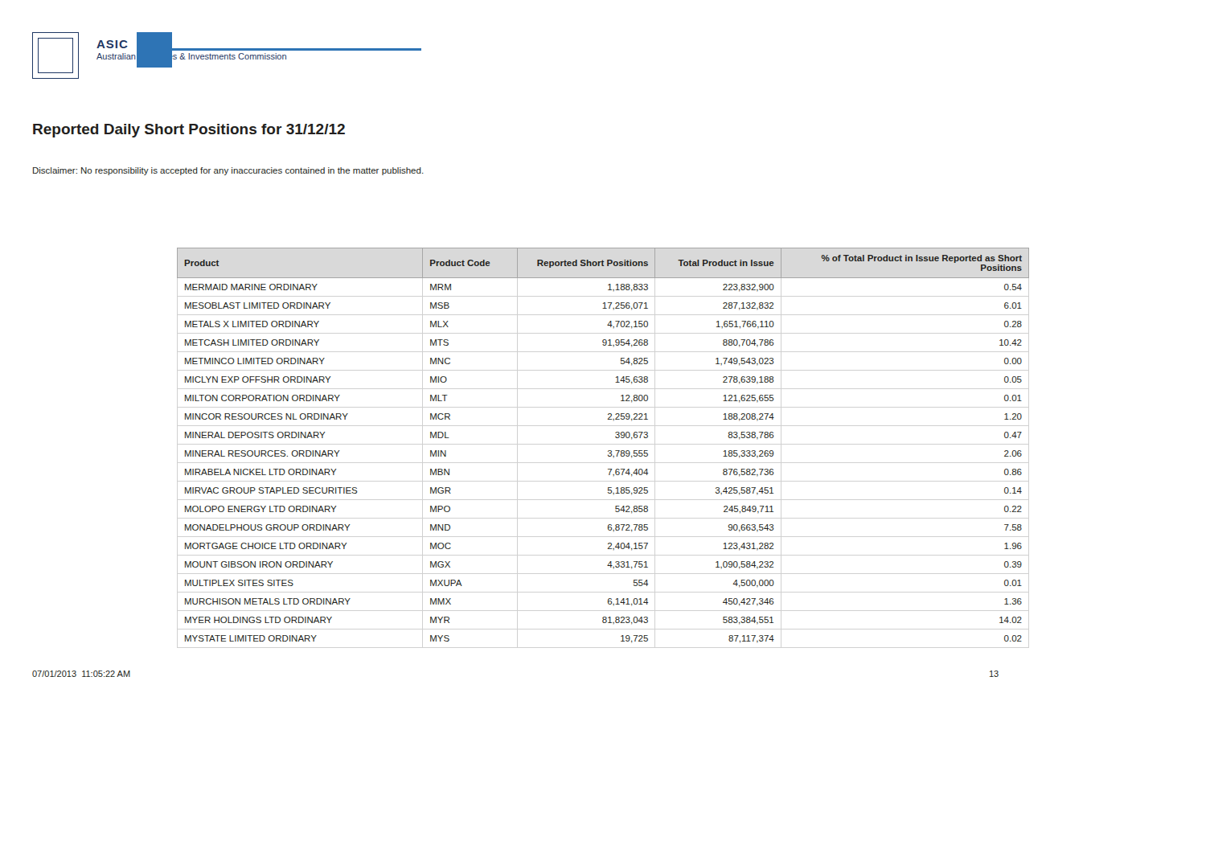ASIC
Australian Securities & Investments Commission
Reported Daily Short Positions for 31/12/12
Disclaimer: No responsibility is accepted for any inaccuracies contained in the matter published.
| Product | Product Code | Reported Short Positions | Total Product in Issue | % of Total Product in Issue Reported as Short Positions |
| --- | --- | --- | --- | --- |
| MERMAID MARINE ORDINARY | MRM | 1,188,833 | 223,832,900 | 0.54 |
| MESOBLAST LIMITED ORDINARY | MSB | 17,256,071 | 287,132,832 | 6.01 |
| METALS X LIMITED ORDINARY | MLX | 4,702,150 | 1,651,766,110 | 0.28 |
| METCASH LIMITED ORDINARY | MTS | 91,954,268 | 880,704,786 | 10.42 |
| METMINCO LIMITED ORDINARY | MNC | 54,825 | 1,749,543,023 | 0.00 |
| MICLYN EXP OFFSHR ORDINARY | MIO | 145,638 | 278,639,188 | 0.05 |
| MILTON CORPORATION ORDINARY | MLT | 12,800 | 121,625,655 | 0.01 |
| MINCOR RESOURCES NL ORDINARY | MCR | 2,259,221 | 188,208,274 | 1.20 |
| MINERAL DEPOSITS ORDINARY | MDL | 390,673 | 83,538,786 | 0.47 |
| MINERAL RESOURCES. ORDINARY | MIN | 3,789,555 | 185,333,269 | 2.06 |
| MIRABELA NICKEL LTD ORDINARY | MBN | 7,674,404 | 876,582,736 | 0.86 |
| MIRVAC GROUP STAPLED SECURITIES | MGR | 5,185,925 | 3,425,587,451 | 0.14 |
| MOLOPO ENERGY LTD ORDINARY | MPO | 542,858 | 245,849,711 | 0.22 |
| MONADELPHOUS GROUP ORDINARY | MND | 6,872,785 | 90,663,543 | 7.58 |
| MORTGAGE CHOICE LTD ORDINARY | MOC | 2,404,157 | 123,431,282 | 1.96 |
| MOUNT GIBSON IRON ORDINARY | MGX | 4,331,751 | 1,090,584,232 | 0.39 |
| MULTIPLEX SITES SITES | MXUPA | 554 | 4,500,000 | 0.01 |
| MURCHISON METALS LTD ORDINARY | MMX | 6,141,014 | 450,427,346 | 1.36 |
| MYER HOLDINGS LTD ORDINARY | MYR | 81,823,043 | 583,384,551 | 14.02 |
| MYSTATE LIMITED ORDINARY | MYS | 19,725 | 87,117,374 | 0.02 |
07/01/2013 11:05:22 AM 13